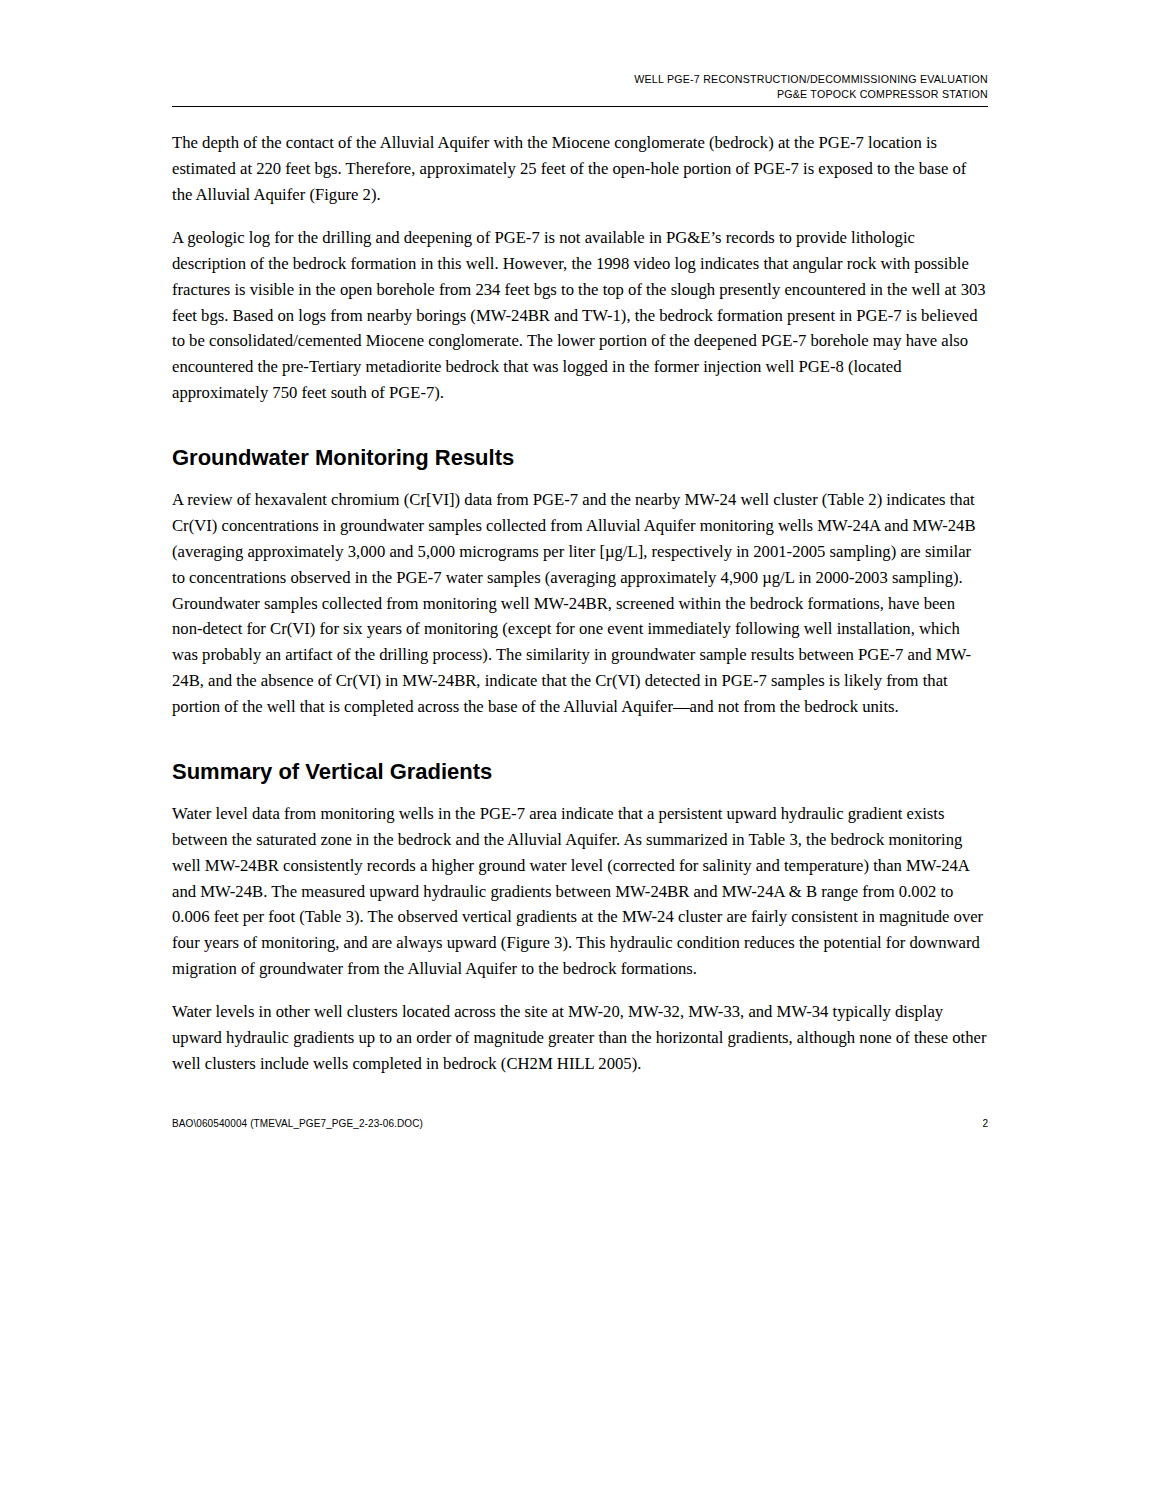Well PGE-7 Reconstruction/Decommissioning Evaluation
PG&E Topock Compressor Station
The depth of the contact of the Alluvial Aquifer with the Miocene conglomerate (bedrock) at the PGE-7 location is estimated at 220 feet bgs. Therefore, approximately 25 feet of the open-hole portion of PGE-7 is exposed to the base of the Alluvial Aquifer (Figure 2).
A geologic log for the drilling and deepening of PGE-7 is not available in PG&E’s records to provide lithologic description of the bedrock formation in this well. However, the 1998 video log indicates that angular rock with possible fractures is visible in the open borehole from 234 feet bgs to the top of the slough presently encountered in the well at 303 feet bgs. Based on logs from nearby borings (MW-24BR and TW-1), the bedrock formation present in PGE-7 is believed to be consolidated/cemented Miocene conglomerate. The lower portion of the deepened PGE-7 borehole may have also encountered the pre-Tertiary metadiorite bedrock that was logged in the former injection well PGE-8 (located approximately 750 feet south of PGE-7).
Groundwater Monitoring Results
A review of hexavalent chromium (Cr[VI]) data from PGE-7 and the nearby MW-24 well cluster (Table 2) indicates that Cr(VI) concentrations in groundwater samples collected from Alluvial Aquifer monitoring wells MW-24A and MW-24B (averaging approximately 3,000 and 5,000 micrograms per liter [µg/L], respectively in 2001-2005 sampling) are similar to concentrations observed in the PGE-7 water samples (averaging approximately 4,900 µg/L in 2000-2003 sampling). Groundwater samples collected from monitoring well MW-24BR, screened within the bedrock formations, have been non-detect for Cr(VI) for six years of monitoring (except for one event immediately following well installation, which was probably an artifact of the drilling process). The similarity in groundwater sample results between PGE-7 and MW-24B, and the absence of Cr(VI) in MW-24BR, indicate that the Cr(VI) detected in PGE-7 samples is likely from that portion of the well that is completed across the base of the Alluvial Aquifer—and not from the bedrock units.
Summary of Vertical Gradients
Water level data from monitoring wells in the PGE-7 area indicate that a persistent upward hydraulic gradient exists between the saturated zone in the bedrock and the Alluvial Aquifer. As summarized in Table 3, the bedrock monitoring well MW-24BR consistently records a higher ground water level (corrected for salinity and temperature) than MW-24A and MW-24B. The measured upward hydraulic gradients between MW-24BR and MW-24A & B range from 0.002 to 0.006 feet per foot (Table 3). The observed vertical gradients at the MW-24 cluster are fairly consistent in magnitude over four years of monitoring, and are always upward (Figure 3). This hydraulic condition reduces the potential for downward migration of groundwater from the Alluvial Aquifer to the bedrock formations.
Water levels in other well clusters located across the site at MW-20, MW-32, MW-33, and MW-34 typically display upward hydraulic gradients up to an order of magnitude greater than the horizontal gradients, although none of these other well clusters include wells completed in bedrock (CH2M HILL 2005).
BAO\060540004 (TMEVAL_PGE7_PGE_2-23-06.DOC) 2